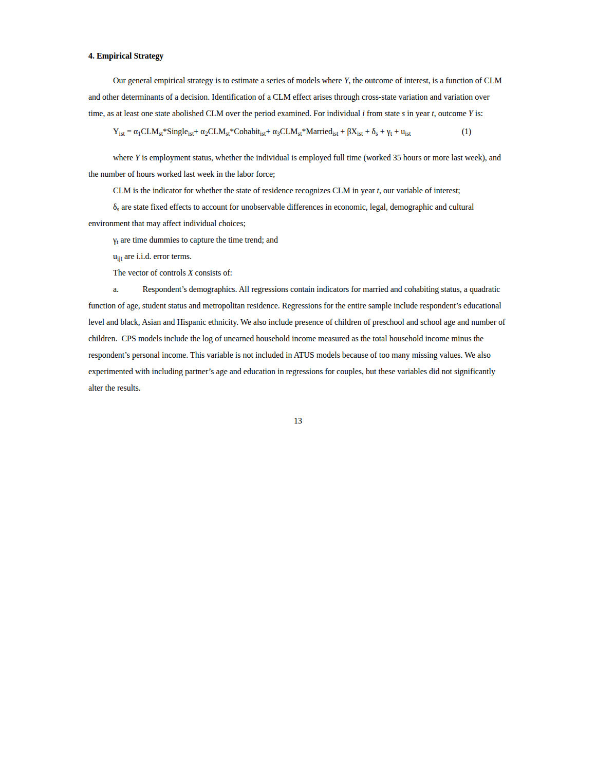4. Empirical Strategy
Our general empirical strategy is to estimate a series of models where Y, the outcome of interest, is a function of CLM and other determinants of a decision. Identification of a CLM effect arises through cross-state variation and variation over time, as at least one state abolished CLM over the period examined. For individual i from state s in year t, outcome Y is:
Yist = α1CLMst*Singleist+ α2CLMst*Cohabitist+ α3CLMst*Marriedist + β Xist + δs + γt + uist(1)
where Y is employment status, whether the individual is employed full time (worked 35 hours or more last week), and the number of hours worked last week in the labor force;
CLM is the indicator for whether the state of residence recognizes CLM in year t, our variable of interest;
δs are state fixed effects to account for unobservable differences in economic, legal, demographic and cultural environment that may affect individual choices;
γt are time dummies to capture the time trend; and
uijt are i.i.d. error terms.
The vector of controls X consists of:
a. Respondent’s demographics. All regressions contain indicators for married and cohabiting status, a quadratic function of age, student status and metropolitan residence. Regressions for the entire sample include respondent’s educational level and black, Asian and Hispanic ethnicity. We also include presence of children of preschool and school age and number of children. CPS models include the log of unearned household income measured as the total household income minus the respondent’s personal income. This variable is not included in ATUS models because of too many missing values. We also experimented with including partner’s age and education in regressions for couples, but these variables did not significantly alter the results.
13